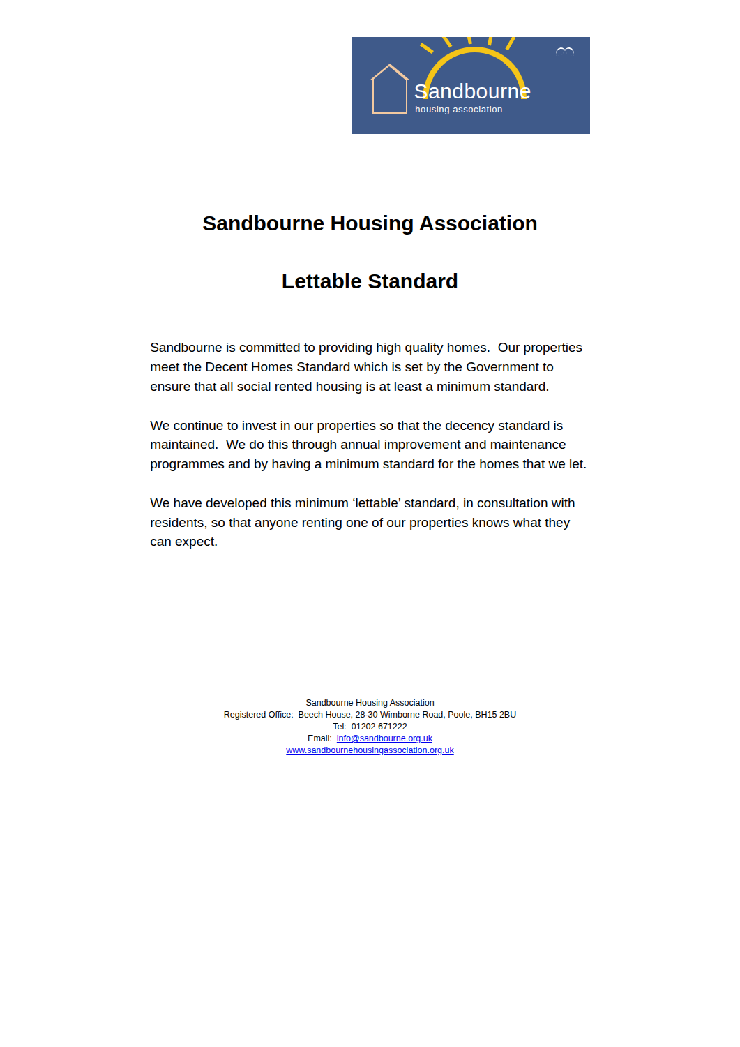Sandbournehousing association
Sandbourne Housing Association
Lettable Standard
Sandbourne is committed to providing high quality homes. Our properties meet the Decent Homes Standard which is set by the Government to ensure that all social rented housing is at least a minimum standard.
We continue to invest in our properties so that the decency standard is maintained. We do this through annual improvement and maintenance programmes and by having a minimum standard for the homes that we let.
We have developed this minimum ‘lettable’ standard, in consultation with residents, so that anyone renting one of our properties knows what they can expect.
Sandbourne Housing Association
Registered Office: Beech House, 28-30 Wimborne Road, Poole, BH15 2BU
Tel: 01202 671222
Email: info@sandbourne.org.uk
www.sandbournehousingassociation.org.uk